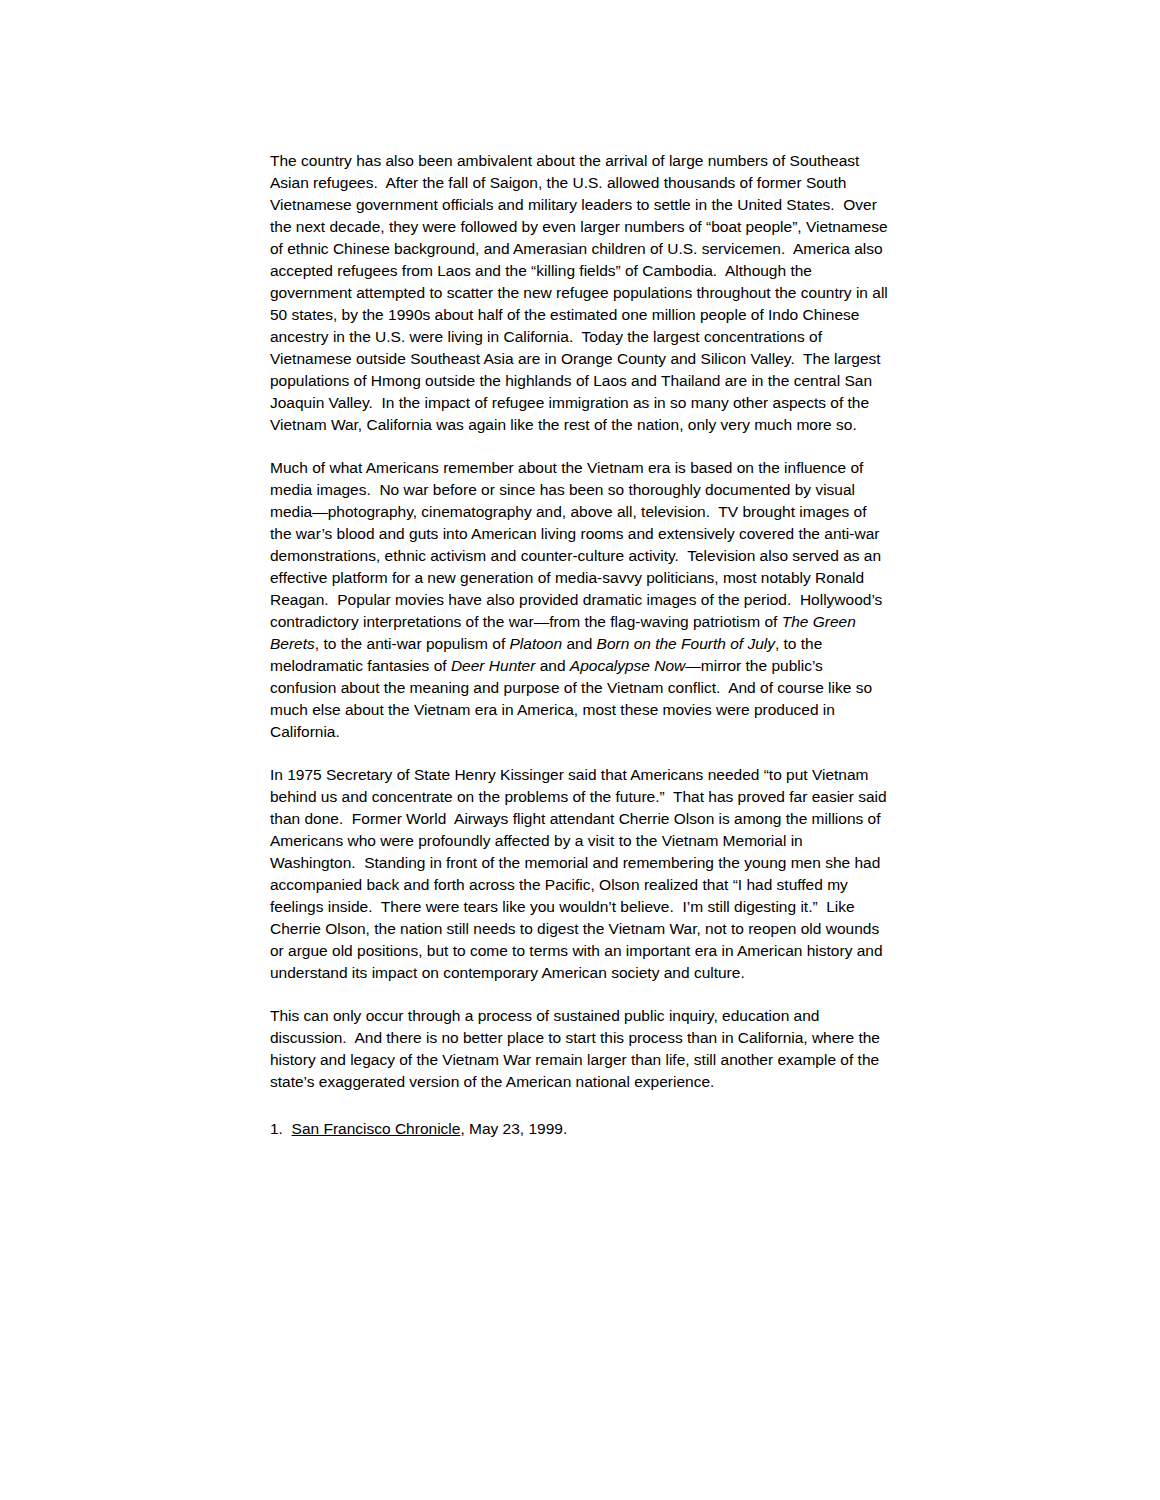The country has also been ambivalent about the arrival of large numbers of Southeast Asian refugees. After the fall of Saigon, the U.S. allowed thousands of former South Vietnamese government officials and military leaders to settle in the United States. Over the next decade, they were followed by even larger numbers of “boat people”, Vietnamese of ethnic Chinese background, and Amerasian children of U.S. servicemen. America also accepted refugees from Laos and the “killing fields” of Cambodia. Although the government attempted to scatter the new refugee populations throughout the country in all 50 states, by the 1990s about half of the estimated one million people of Indo Chinese ancestry in the U.S. were living in California. Today the largest concentrations of Vietnamese outside Southeast Asia are in Orange County and Silicon Valley. The largest populations of Hmong outside the highlands of Laos and Thailand are in the central San Joaquin Valley. In the impact of refugee immigration as in so many other aspects of the Vietnam War, California was again like the rest of the nation, only very much more so.
Much of what Americans remember about the Vietnam era is based on the influence of media images. No war before or since has been so thoroughly documented by visual media—photography, cinematography and, above all, television. TV brought images of the war’s blood and guts into American living rooms and extensively covered the anti-war demonstrations, ethnic activism and counter-culture activity. Television also served as an effective platform for a new generation of media-savvy politicians, most notably Ronald Reagan. Popular movies have also provided dramatic images of the period. Hollywood’s contradictory interpretations of the war—from the flag-waving patriotism of The Green Berets, to the anti-war populism of Platoon and Born on the Fourth of July, to the melodramatic fantasies of Deer Hunter and Apocalypse Now—mirror the public’s confusion about the meaning and purpose of the Vietnam conflict. And of course like so much else about the Vietnam era in America, most these movies were produced in California.
In 1975 Secretary of State Henry Kissinger said that Americans needed “to put Vietnam behind us and concentrate on the problems of the future.” That has proved far easier said than done. Former World Airways flight attendant Cherrie Olson is among the millions of Americans who were profoundly affected by a visit to the Vietnam Memorial in Washington. Standing in front of the memorial and remembering the young men she had accompanied back and forth across the Pacific, Olson realized that “I had stuffed my feelings inside. There were tears like you wouldn’t believe. I’m still digesting it.” Like Cherrie Olson, the nation still needs to digest the Vietnam War, not to reopen old wounds or argue old positions, but to come to terms with an important era in American history and understand its impact on contemporary American society and culture.
This can only occur through a process of sustained public inquiry, education and discussion. And there is no better place to start this process than in California, where the history and legacy of the Vietnam War remain larger than life, still another example of the state’s exaggerated version of the American national experience.
1. San Francisco Chronicle, May 23, 1999.